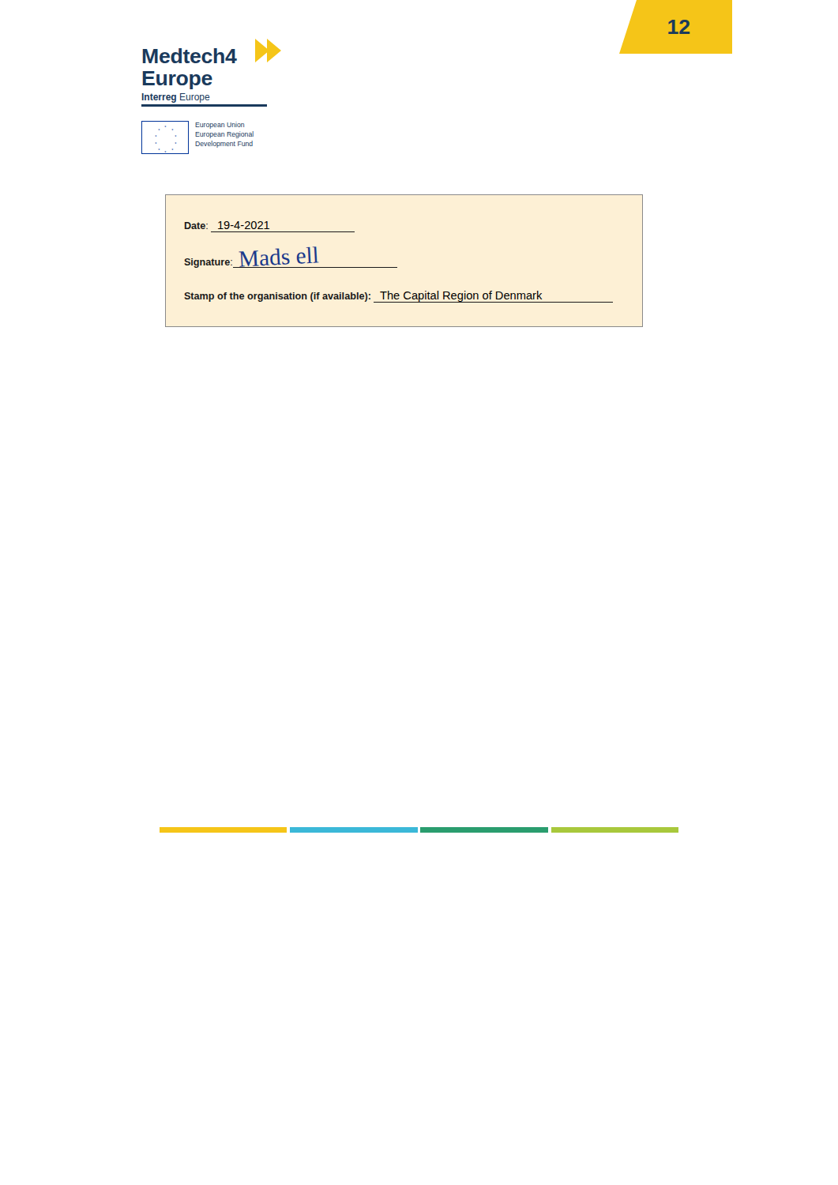12
Medtech4
Europe
Interreg Europe
★ ★ ★ ★ ★ ★ ★ ★ ★ ★
European Union
European Regional
Development Fund
Date: 19-4-2021
Signature: Mads ell
Stamp of the organisation (if available): The Capital Region of Denmark